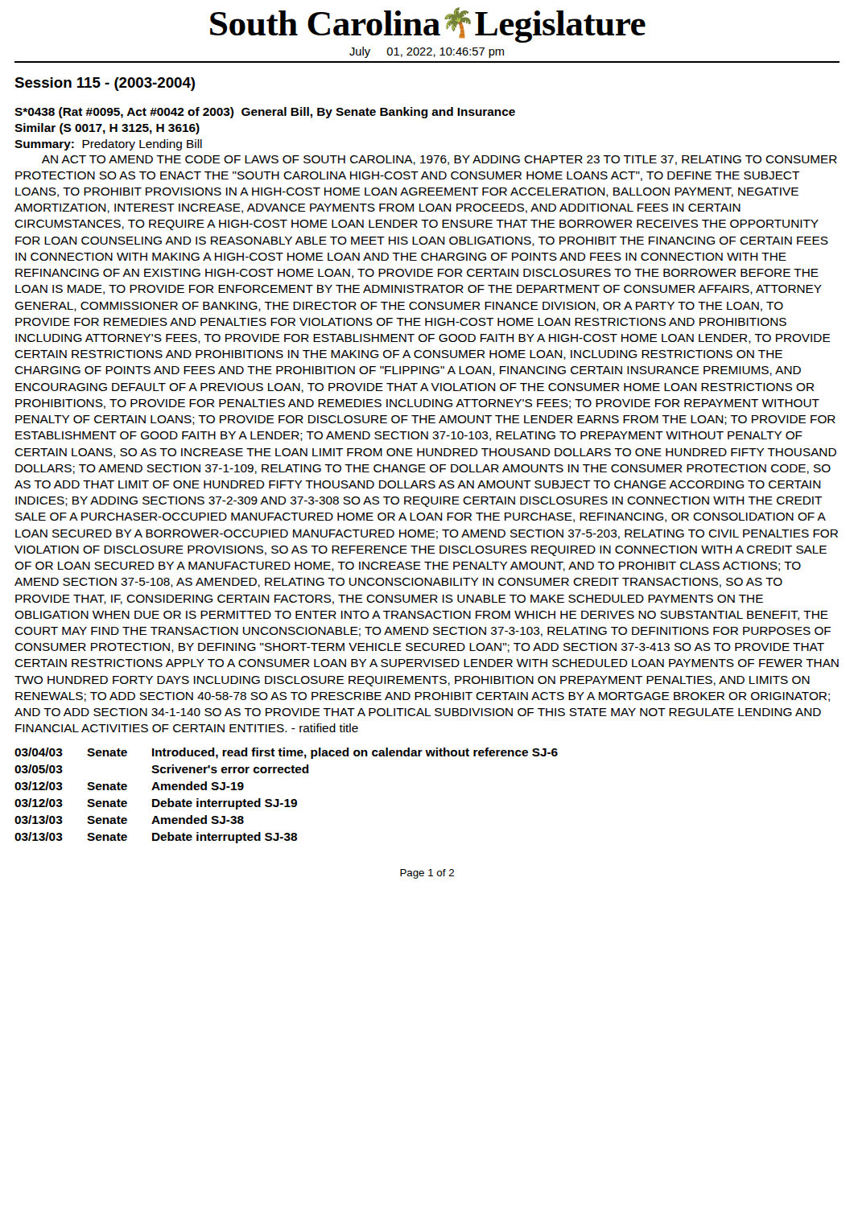South Carolina🌴Legislature
July 01, 2022, 10:46:57 pm
Session 115 - (2003-2004)
S*0438 (Rat #0095, Act #0042 of 2003) General Bill, By Senate Banking and Insurance
Similar (S 0017, H 3125, H 3616)
Summary: Predatory Lending Bill
AN ACT TO AMEND THE CODE OF LAWS OF SOUTH CAROLINA, 1976, BY ADDING CHAPTER 23 TO TITLE 37, RELATING TO CONSUMER PROTECTION SO AS TO ENACT THE "SOUTH CAROLINA HIGH-COST AND CONSUMER HOME LOANS ACT", TO DEFINE THE SUBJECT LOANS, TO PROHIBIT PROVISIONS IN A HIGH-COST HOME LOAN AGREEMENT FOR ACCELERATION, BALLOON PAYMENT, NEGATIVE AMORTIZATION, INTEREST INCREASE, ADVANCE PAYMENTS FROM LOAN PROCEEDS, AND ADDITIONAL FEES IN CERTAIN CIRCUMSTANCES, TO REQUIRE A HIGH-COST HOME LOAN LENDER TO ENSURE THAT THE BORROWER RECEIVES THE OPPORTUNITY FOR LOAN COUNSELING AND IS REASONABLY ABLE TO MEET HIS LOAN OBLIGATIONS, TO PROHIBIT THE FINANCING OF CERTAIN FEES IN CONNECTION WITH MAKING A HIGH-COST HOME LOAN AND THE CHARGING OF POINTS AND FEES IN CONNECTION WITH THE REFINANCING OF AN EXISTING HIGH-COST HOME LOAN, TO PROVIDE FOR CERTAIN DISCLOSURES TO THE BORROWER BEFORE THE LOAN IS MADE, TO PROVIDE FOR ENFORCEMENT BY THE ADMINISTRATOR OF THE DEPARTMENT OF CONSUMER AFFAIRS, ATTORNEY GENERAL, COMMISSIONER OF BANKING, THE DIRECTOR OF THE CONSUMER FINANCE DIVISION, OR A PARTY TO THE LOAN, TO PROVIDE FOR REMEDIES AND PENALTIES FOR VIOLATIONS OF THE HIGH-COST HOME LOAN RESTRICTIONS AND PROHIBITIONS INCLUDING ATTORNEY'S FEES, TO PROVIDE FOR ESTABLISHMENT OF GOOD FAITH BY A HIGH-COST HOME LOAN LENDER, TO PROVIDE CERTAIN RESTRICTIONS AND PROHIBITIONS IN THE MAKING OF A CONSUMER HOME LOAN, INCLUDING RESTRICTIONS ON THE CHARGING OF POINTS AND FEES AND THE PROHIBITION OF "FLIPPING" A LOAN, FINANCING CERTAIN INSURANCE PREMIUMS, AND ENCOURAGING DEFAULT OF A PREVIOUS LOAN, TO PROVIDE THAT A VIOLATION OF THE CONSUMER HOME LOAN RESTRICTIONS OR PROHIBITIONS, TO PROVIDE FOR PENALTIES AND REMEDIES INCLUDING ATTORNEY'S FEES; TO PROVIDE FOR REPAYMENT WITHOUT PENALTY OF CERTAIN LOANS; TO PROVIDE FOR DISCLOSURE OF THE AMOUNT THE LENDER EARNS FROM THE LOAN; TO PROVIDE FOR ESTABLISHMENT OF GOOD FAITH BY A LENDER; TO AMEND SECTION 37-10-103, RELATING TO PREPAYMENT WITHOUT PENALTY OF CERTAIN LOANS, SO AS TO INCREASE THE LOAN LIMIT FROM ONE HUNDRED THOUSAND DOLLARS TO ONE HUNDRED FIFTY THOUSAND DOLLARS; TO AMEND SECTION 37-1-109, RELATING TO THE CHANGE OF DOLLAR AMOUNTS IN THE CONSUMER PROTECTION CODE, SO AS TO ADD THAT LIMIT OF ONE HUNDRED FIFTY THOUSAND DOLLARS AS AN AMOUNT SUBJECT TO CHANGE ACCORDING TO CERTAIN INDICES; BY ADDING SECTIONS 37-2-309 AND 37-3-308 SO AS TO REQUIRE CERTAIN DISCLOSURES IN CONNECTION WITH THE CREDIT SALE OF A PURCHASER-OCCUPIED MANUFACTURED HOME OR A LOAN FOR THE PURCHASE, REFINANCING, OR CONSOLIDATION OF A LOAN SECURED BY A BORROWER-OCCUPIED MANUFACTURED HOME; TO AMEND SECTION 37-5-203, RELATING TO CIVIL PENALTIES FOR VIOLATION OF DISCLOSURE PROVISIONS, SO AS TO REFERENCE THE DISCLOSURES REQUIRED IN CONNECTION WITH A CREDIT SALE OF OR LOAN SECURED BY A MANUFACTURED HOME, TO INCREASE THE PENALTY AMOUNT, AND TO PROHIBIT CLASS ACTIONS; TO AMEND SECTION 37-5-108, AS AMENDED, RELATING TO UNCONSCIONABILITY IN CONSUMER CREDIT TRANSACTIONS, SO AS TO PROVIDE THAT, IF, CONSIDERING CERTAIN FACTORS, THE CONSUMER IS UNABLE TO MAKE SCHEDULED PAYMENTS ON THE OBLIGATION WHEN DUE OR IS PERMITTED TO ENTER INTO A TRANSACTION FROM WHICH HE DERIVES NO SUBSTANTIAL BENEFIT, THE COURT MAY FIND THE TRANSACTION UNCONSCIONABLE; TO AMEND SECTION 37-3-103, RELATING TO DEFINITIONS FOR PURPOSES OF CONSUMER PROTECTION, BY DEFINING "SHORT-TERM VEHICLE SECURED LOAN"; TO ADD SECTION 37-3-413 SO AS TO PROVIDE THAT CERTAIN RESTRICTIONS APPLY TO A CONSUMER LOAN BY A SUPERVISED LENDER WITH SCHEDULED LOAN PAYMENTS OF FEWER THAN TWO HUNDRED FORTY DAYS INCLUDING DISCLOSURE REQUIREMENTS, PROHIBITION ON PREPAYMENT PENALTIES, AND LIMITS ON RENEWALS; TO ADD SECTION 40-58-78 SO AS TO PRESCRIBE AND PROHIBIT CERTAIN ACTS BY A MORTGAGE BROKER OR ORIGINATOR; AND TO ADD SECTION 34-1-140 SO AS TO PROVIDE THAT A POLITICAL SUBDIVISION OF THIS STATE MAY NOT REGULATE LENDING AND FINANCIAL ACTIVITIES OF CERTAIN ENTITIES. - ratified title
| 03/04/03 | Senate | Introduced, read first time, placed on calendar without reference SJ-6 |
| 03/05/03 | | Scrivener's error corrected |
| 03/12/03 | Senate | Amended SJ-19 |
| 03/12/03 | Senate | Debate interrupted SJ-19 |
| 03/13/03 | Senate | Amended SJ-38 |
| 03/13/03 | Senate | Debate interrupted SJ-38 |
Page 1 of 2